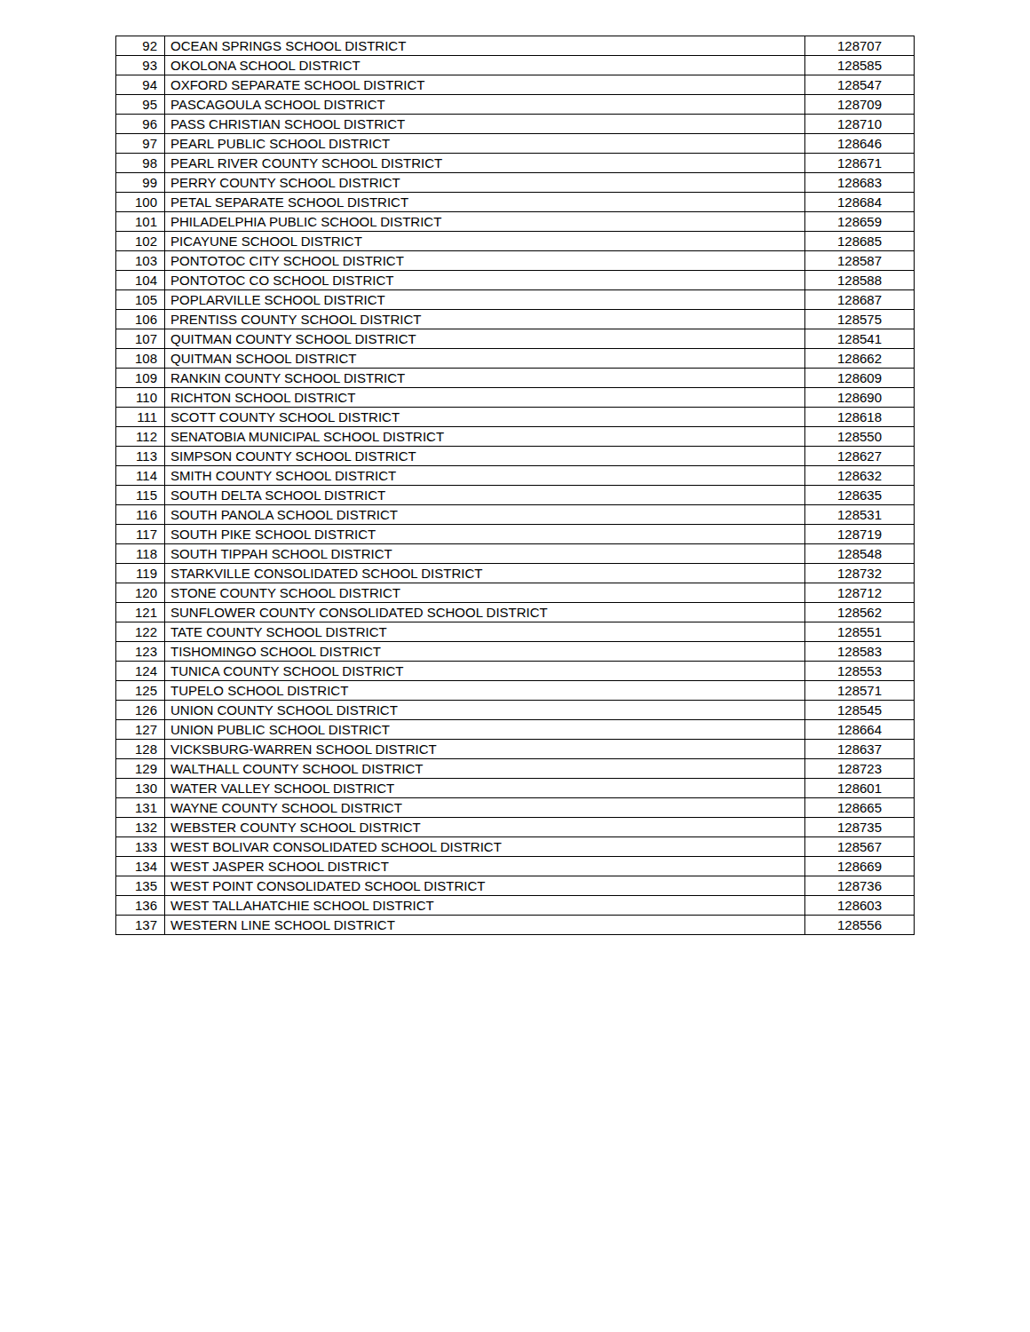| 92 | OCEAN SPRINGS SCHOOL DISTRICT | 128707 |
| 93 | OKOLONA SCHOOL DISTRICT | 128585 |
| 94 | OXFORD SEPARATE SCHOOL DISTRICT | 128547 |
| 95 | PASCAGOULA SCHOOL DISTRICT | 128709 |
| 96 | PASS CHRISTIAN SCHOOL DISTRICT | 128710 |
| 97 | PEARL PUBLIC SCHOOL DISTRICT | 128646 |
| 98 | PEARL RIVER COUNTY SCHOOL DISTRICT | 128671 |
| 99 | PERRY COUNTY SCHOOL DISTRICT | 128683 |
| 100 | PETAL SEPARATE SCHOOL DISTRICT | 128684 |
| 101 | PHILADELPHIA PUBLIC SCHOOL DISTRICT | 128659 |
| 102 | PICAYUNE SCHOOL DISTRICT | 128685 |
| 103 | PONTOTOC CITY SCHOOL DISTRICT | 128587 |
| 104 | PONTOTOC CO SCHOOL DISTRICT | 128588 |
| 105 | POPLARVILLE SCHOOL DISTRICT | 128687 |
| 106 | PRENTISS COUNTY SCHOOL DISTRICT | 128575 |
| 107 | QUITMAN COUNTY SCHOOL DISTRICT | 128541 |
| 108 | QUITMAN SCHOOL DISTRICT | 128662 |
| 109 | RANKIN COUNTY SCHOOL DISTRICT | 128609 |
| 110 | RICHTON SCHOOL DISTRICT | 128690 |
| 111 | SCOTT COUNTY SCHOOL DISTRICT | 128618 |
| 112 | SENATOBIA MUNICIPAL SCHOOL DISTRICT | 128550 |
| 113 | SIMPSON COUNTY SCHOOL DISTRICT | 128627 |
| 114 | SMITH COUNTY SCHOOL DISTRICT | 128632 |
| 115 | SOUTH DELTA SCHOOL DISTRICT | 128635 |
| 116 | SOUTH PANOLA SCHOOL DISTRICT | 128531 |
| 117 | SOUTH PIKE SCHOOL DISTRICT | 128719 |
| 118 | SOUTH TIPPAH SCHOOL DISTRICT | 128548 |
| 119 | STARKVILLE CONSOLIDATED SCHOOL DISTRICT | 128732 |
| 120 | STONE COUNTY SCHOOL DISTRICT | 128712 |
| 121 | SUNFLOWER COUNTY CONSOLIDATED SCHOOL DISTRICT | 128562 |
| 122 | TATE COUNTY SCHOOL DISTRICT | 128551 |
| 123 | TISHOMINGO SCHOOL DISTRICT | 128583 |
| 124 | TUNICA COUNTY SCHOOL DISTRICT | 128553 |
| 125 | TUPELO SCHOOL DISTRICT | 128571 |
| 126 | UNION COUNTY SCHOOL DISTRICT | 128545 |
| 127 | UNION PUBLIC SCHOOL DISTRICT | 128664 |
| 128 | VICKSBURG-WARREN SCHOOL DISTRICT | 128637 |
| 129 | WALTHALL COUNTY SCHOOL DISTRICT | 128723 |
| 130 | WATER VALLEY SCHOOL DISTRICT | 128601 |
| 131 | WAYNE COUNTY SCHOOL DISTRICT | 128665 |
| 132 | WEBSTER COUNTY SCHOOL DISTRICT | 128735 |
| 133 | WEST BOLIVAR CONSOLIDATED SCHOOL DISTRICT | 128567 |
| 134 | WEST JASPER SCHOOL DISTRICT | 128669 |
| 135 | WEST POINT CONSOLIDATED SCHOOL DISTRICT | 128736 |
| 136 | WEST TALLAHATCHIE SCHOOL DISTRICT | 128603 |
| 137 | WESTERN LINE SCHOOL DISTRICT | 128556 |